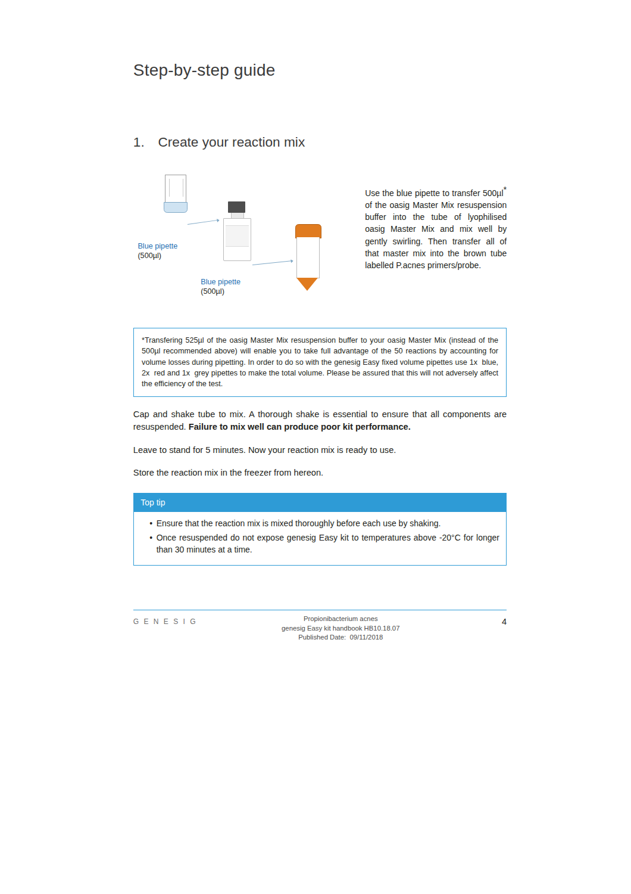Step-by-step guide
1. Create your reaction mix
Blue pipette
(500µl)
Blue pipette
(500µl)
Use the blue pipette to transfer 500µl* of the oasig Master Mix resuspension buffer into the tube of lyophilised oasig Master Mix and mix well by gently swirling. Then transfer all of that master mix into the brown tube labelled P.acnes primers/probe.
*Transfering 525µl of the oasig Master Mix resuspension buffer to your oasig Master Mix (instead of the 500µl recommended above) will enable you to take full advantage of the 50 reactions by accounting for volume losses during pipetting. In order to do so with the genesig Easy fixed volume pipettes use 1x blue, 2x red and 1x grey pipettes to make the total volume. Please be assured that this will not adversely affect the efficiency of the test.
Cap and shake tube to mix. A thorough shake is essential to ensure that all components are resuspended. Failure to mix well can produce poor kit performance.
Leave to stand for 5 minutes. Now your reaction mix is ready to use.
Store the reaction mix in the freezer from hereon.
Top tip
Ensure that the reaction mix is mixed thoroughly before each use by shaking.
Once resuspended do not expose genesig Easy kit to temperatures above -20°C for longer than 30 minutes at a time.
G E N E S I G
Propionibacterium acnes
genesig Easy kit handbook HB10.18.07
Published Date: 09/11/2018
4